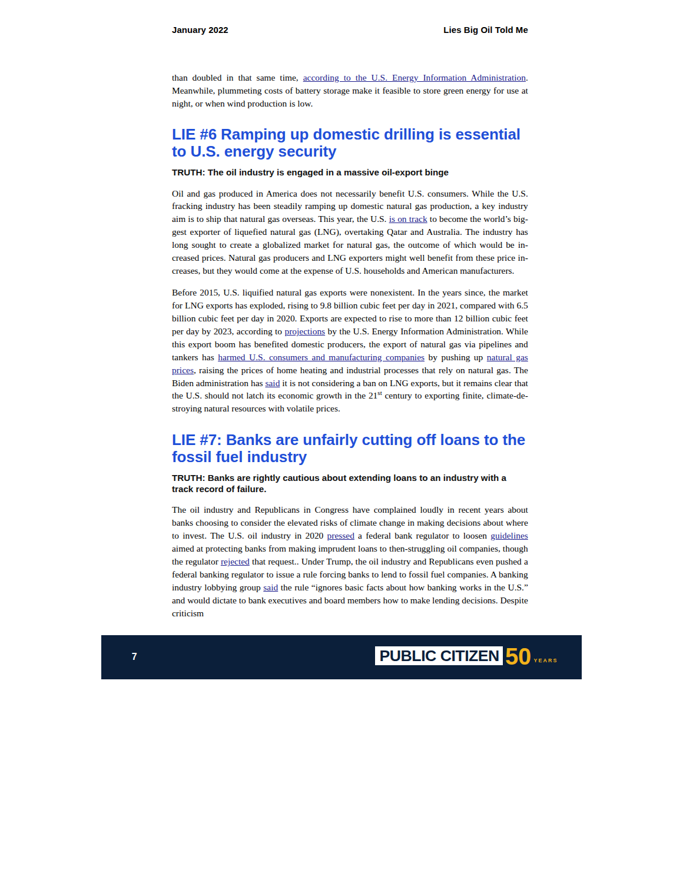January 2022
Lies Big Oil Told Me
than doubled in that same time, according to the U.S. Energy Information Administration. Meanwhile, plummeting costs of battery storage make it feasible to store green energy for use at night, or when wind production is low.
LIE #6 Ramping up domestic drilling is essential to U.S. energy security
TRUTH: The oil industry is engaged in a massive oil-export binge
Oil and gas produced in America does not necessarily benefit U.S. consumers. While the U.S. fracking industry has been steadily ramping up domestic natural gas production, a key industry aim is to ship that natural gas overseas. This year, the U.S. is on track to become the world’s biggest exporter of liquefied natural gas (LNG), overtaking Qatar and Australia. The industry has long sought to create a globalized market for natural gas, the outcome of which would be increased prices. Natural gas producers and LNG exporters might well benefit from these price increases, but they would come at the expense of U.S. households and American manufacturers.
Before 2015, U.S. liquified natural gas exports were nonexistent. In the years since, the market for LNG exports has exploded, rising to 9.8 billion cubic feet per day in 2021, compared with 6.5 billion cubic feet per day in 2020. Exports are expected to rise to more than 12 billion cubic feet per day by 2023, according to projections by the U.S. Energy Information Administration. While this export boom has benefited domestic producers, the export of natural gas via pipelines and tankers has harmed U.S. consumers and manufacturing companies by pushing up natural gas prices, raising the prices of home heating and industrial processes that rely on natural gas. The Biden administration has said it is not considering a ban on LNG exports, but it remains clear that the U.S. should not latch its economic growth in the 21st century to exporting finite, climate-destroying natural resources with volatile prices.
LIE #7: Banks are unfairly cutting off loans to the fossil fuel industry
TRUTH: Banks are rightly cautious about extending loans to an industry with a track record of failure.
The oil industry and Republicans in Congress have complained loudly in recent years about banks choosing to consider the elevated risks of climate change in making decisions about where to invest. The U.S. oil industry in 2020 pressed a federal bank regulator to loosen guidelines aimed at protecting banks from making imprudent loans to then-struggling oil companies, though the regulator rejected that request.. Under Trump, the oil industry and Republicans even pushed a federal banking regulator to issue a rule forcing banks to lend to fossil fuel companies. A banking industry lobbying group said the rule “ignores basic facts about how banking works in the U.S.” and would dictate to bank executives and board members how to make lending decisions. Despite criticism
7
PUBLIC CITIZEN 50 YEARS